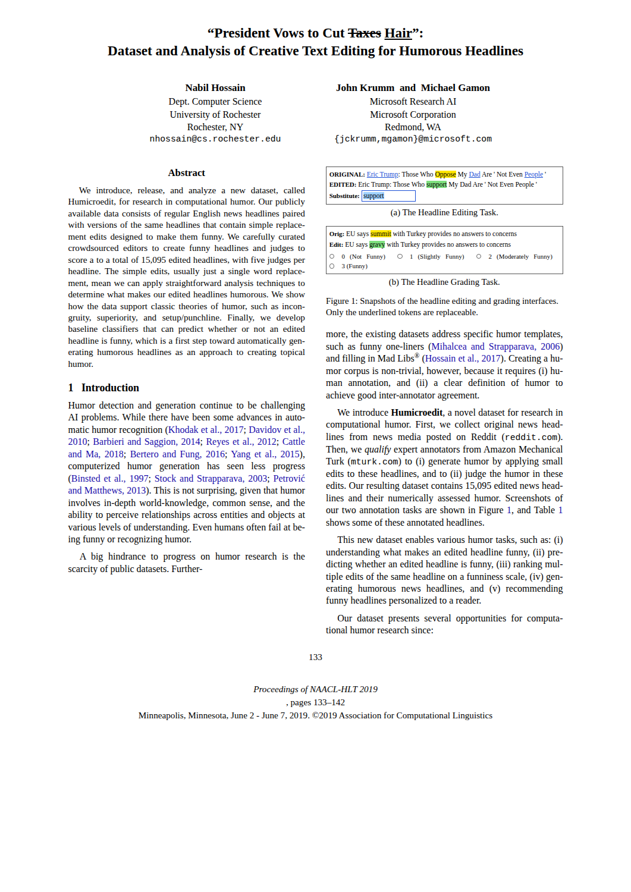“President Vows to Cut Taxes Hair”:
Dataset and Analysis of Creative Text Editing for Humorous Headlines
Nabil Hossain
Dept. Computer Science
University of Rochester
Rochester, NY
nhossain@cs.rochester.edu
John Krumm and Michael Gamon
Microsoft Research AI
Microsoft Corporation
Redmond, WA
{jckrumm,mgamon}@microsoft.com
Abstract
We introduce, release, and analyze a new dataset, called Humicroedit, for research in computational humor. Our publicly available data consists of regular English news headlines paired with versions of the same headlines that contain simple replacement edits designed to make them funny. We carefully curated crowdsourced editors to create funny headlines and judges to score a to a total of 15,095 edited headlines, with five judges per headline. The simple edits, usually just a single word replacement, mean we can apply straightforward analysis techniques to determine what makes our edited headlines humorous. We show how the data support classic theories of humor, such as incongruity, superiority, and setup/punchline. Finally, we develop baseline classifiers that can predict whether or not an edited headline is funny, which is a first step toward automatically generating humorous headlines as an approach to creating topical humor.
1 Introduction
Humor detection and generation continue to be challenging AI problems. While there have been some advances in automatic humor recognition (Khodak et al., 2017; Davidov et al., 2010; Barbieri and Saggion, 2014; Reyes et al., 2012; Cattle and Ma, 2018; Bertero and Fung, 2016; Yang et al., 2015), computerized humor generation has seen less progress (Binsted et al., 1997; Stock and Strapparava, 2003; Petrović and Matthews, 2013). This is not surprising, given that humor involves in-depth world-knowledge, common sense, and the ability to perceive relationships across entities and objects at various levels of understanding. Even humans often fail at being funny or recognizing humor.
A big hindrance to progress on humor research is the scarcity of public datasets. Further-
ORIGINAL: Eric Trump: Those Who Oppose My Dad Are ' Not Even People '
EDITED: Eric Trump: Those Who support My Dad Are ' Not Even People '
Substitute: support
(a) The Headline Editing Task.
Orig: EU says summit with Turkey provides no answers to concerns
Edit: EU says gravy with Turkey provides no answers to concerns
0 (Not Funny) 1 (Slightly Funny) 2 (Moderately Funny) 3 (Funny)
(b) The Headline Grading Task.
Figure 1: Snapshots of the headline editing and grading interfaces. Only the underlined tokens are replaceable.
more, the existing datasets address specific humor templates, such as funny one-liners (Mihalcea and Strapparava, 2006) and filling in Mad Libs® (Hossain et al., 2017). Creating a humor corpus is non-trivial, however, because it requires (i) human annotation, and (ii) a clear definition of humor to achieve good inter-annotator agreement.
We introduce Humicroedit, a novel dataset for research in computational humor. First, we collect original news headlines from news media posted on Reddit (reddit.com). Then, we qualify expert annotators from Amazon Mechanical Turk (mturk.com) to (i) generate humor by applying small edits to these headlines, and to (ii) judge the humor in these edits. Our resulting dataset contains 15,095 edited news headlines and their numerically assessed humor. Screenshots of our two annotation tasks are shown in Figure 1, and Table 1 shows some of these annotated headlines.
This new dataset enables various humor tasks, such as: (i) understanding what makes an edited headline funny, (ii) predicting whether an edited headline is funny, (iii) ranking multiple edits of the same headline on a funniness scale, (iv) generating humorous news headlines, and (v) recommending funny headlines personalized to a reader.
Our dataset presents several opportunities for computational humor research since:
133
Proceedings of NAACL-HLT 2019
, pages 133–142
Minneapolis, Minnesota, June 2 - June 7, 2019. ©2019 Association for Computational Linguistics